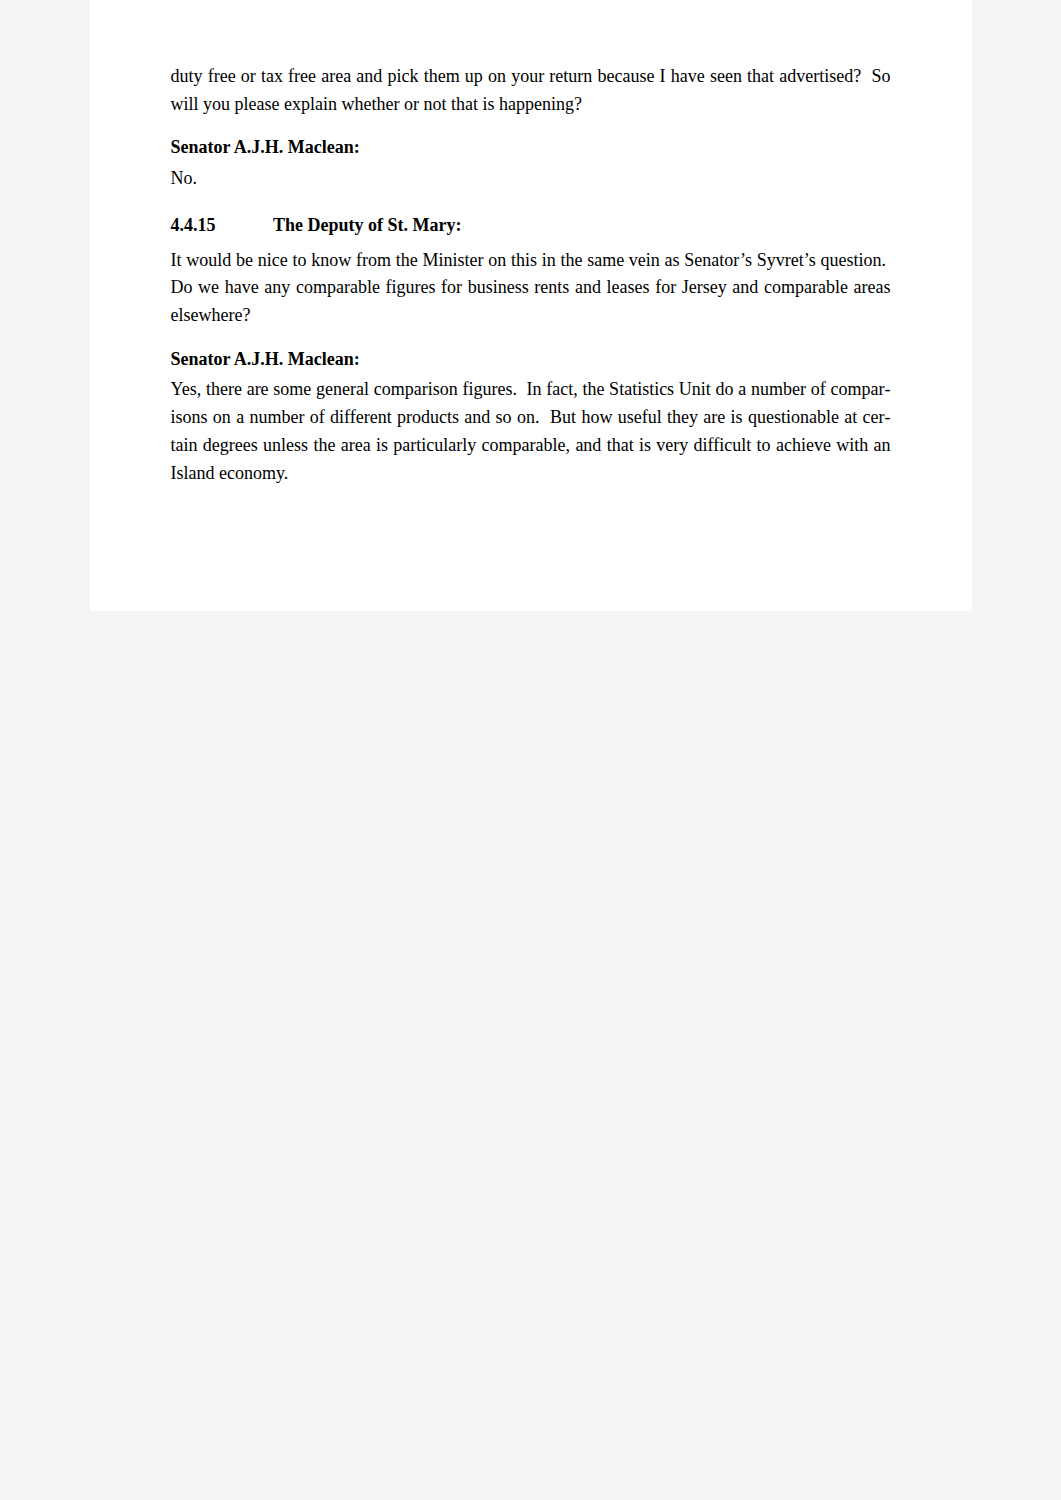duty free or tax free area and pick them up on your return because I have seen that advertised? So will you please explain whether or not that is happening?
Senator A.J.H. Maclean:
No.
4.4.15 The Deputy of St. Mary:
It would be nice to know from the Minister on this in the same vein as Senator’s Syvret’s question. Do we have any comparable figures for business rents and leases for Jersey and comparable areas elsewhere?
Senator A.J.H. Maclean:
Yes, there are some general comparison figures. In fact, the Statistics Unit do a number of comparisons on a number of different products and so on. But how useful they are is questionable at certain degrees unless the area is particularly comparable, and that is very difficult to achieve with an Island economy.